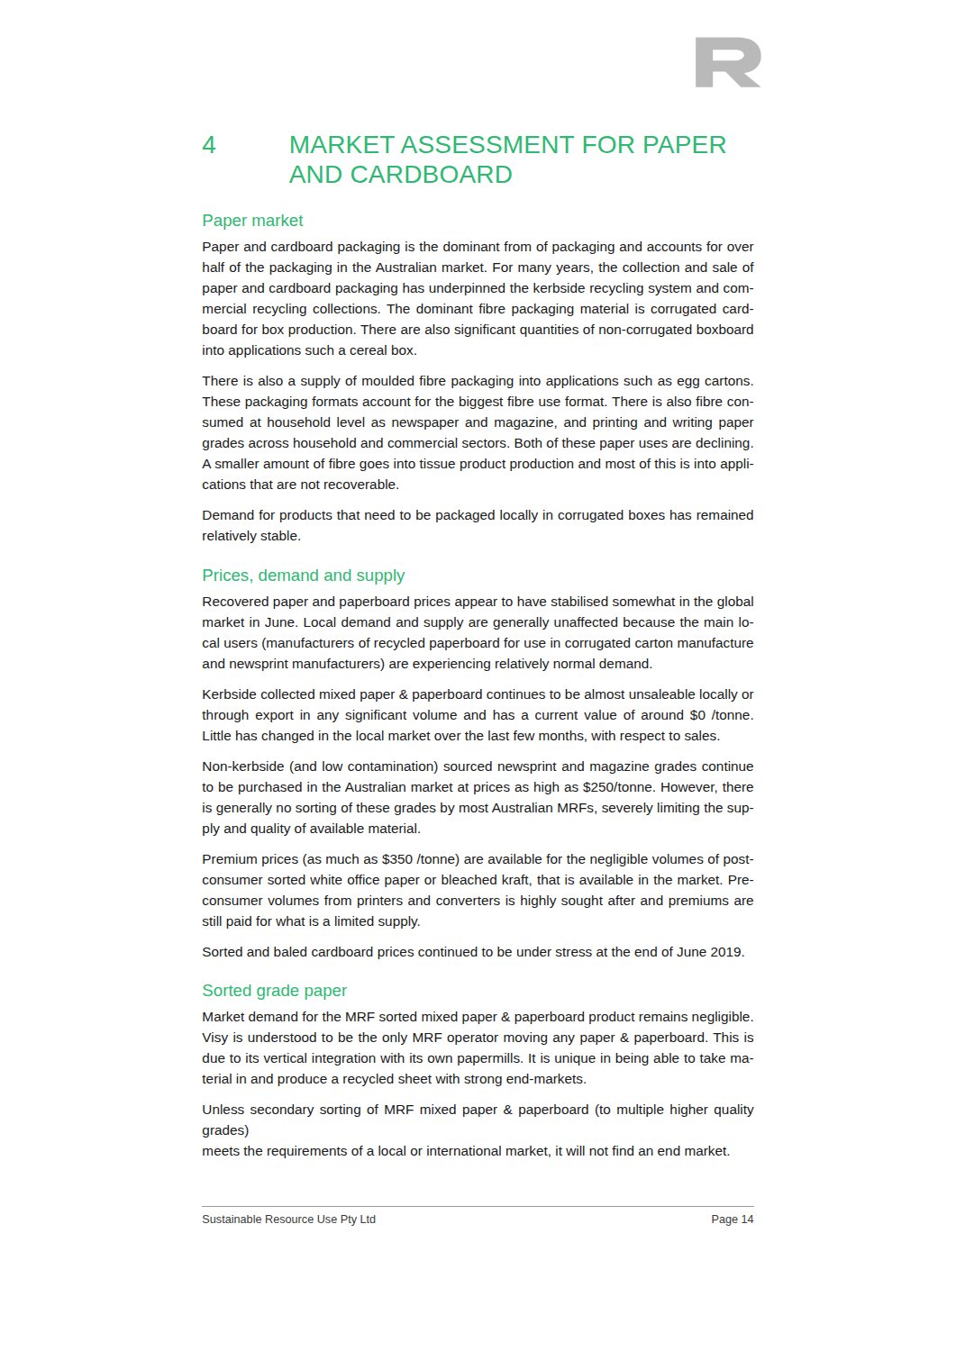4 MARKET ASSESSMENT FOR PAPER AND CARDBOARD
Paper market
Paper and cardboard packaging is the dominant from of packaging and accounts for over half of the packaging in the Australian market. For many years, the collection and sale of paper and cardboard packaging has underpinned the kerbside recycling system and commercial recycling collections. The dominant fibre packaging material is corrugated cardboard for box production. There are also significant quantities of non-corrugated boxboard into applications such a cereal box.
There is also a supply of moulded fibre packaging into applications such as egg cartons. These packaging formats account for the biggest fibre use format. There is also fibre consumed at household level as newspaper and magazine, and printing and writing paper grades across household and commercial sectors. Both of these paper uses are declining. A smaller amount of fibre goes into tissue product production and most of this is into applications that are not recoverable.
Demand for products that need to be packaged locally in corrugated boxes has remained relatively stable.
Prices, demand and supply
Recovered paper and paperboard prices appear to have stabilised somewhat in the global market in June. Local demand and supply are generally unaffected because the main local users (manufacturers of recycled paperboard for use in corrugated carton manufacture and newsprint manufacturers) are experiencing relatively normal demand.
Kerbside collected mixed paper & paperboard continues to be almost unsaleable locally or through export in any significant volume and has a current value of around $0 /tonne. Little has changed in the local market over the last few months, with respect to sales.
Non-kerbside (and low contamination) sourced newsprint and magazine grades continue to be purchased in the Australian market at prices as high as $250/tonne. However, there is generally no sorting of these grades by most Australian MRFs, severely limiting the supply and quality of available material.
Premium prices (as much as $350 /tonne) are available for the negligible volumes of post-consumer sorted white office paper or bleached kraft, that is available in the market. Pre-consumer volumes from printers and converters is highly sought after and premiums are still paid for what is a limited supply.
Sorted and baled cardboard prices continued to be under stress at the end of June 2019.
Sorted grade paper
Market demand for the MRF sorted mixed paper & paperboard product remains negligible. Visy is understood to be the only MRF operator moving any paper & paperboard. This is due to its vertical integration with its own papermills. It is unique in being able to take material in and produce a recycled sheet with strong end-markets.
Unless secondary sorting of MRF mixed paper & paperboard (to multiple higher quality grades)
meets the requirements of a local or international market, it will not find an end market.
Sustainable Resource Use Pty Ltd Page 14